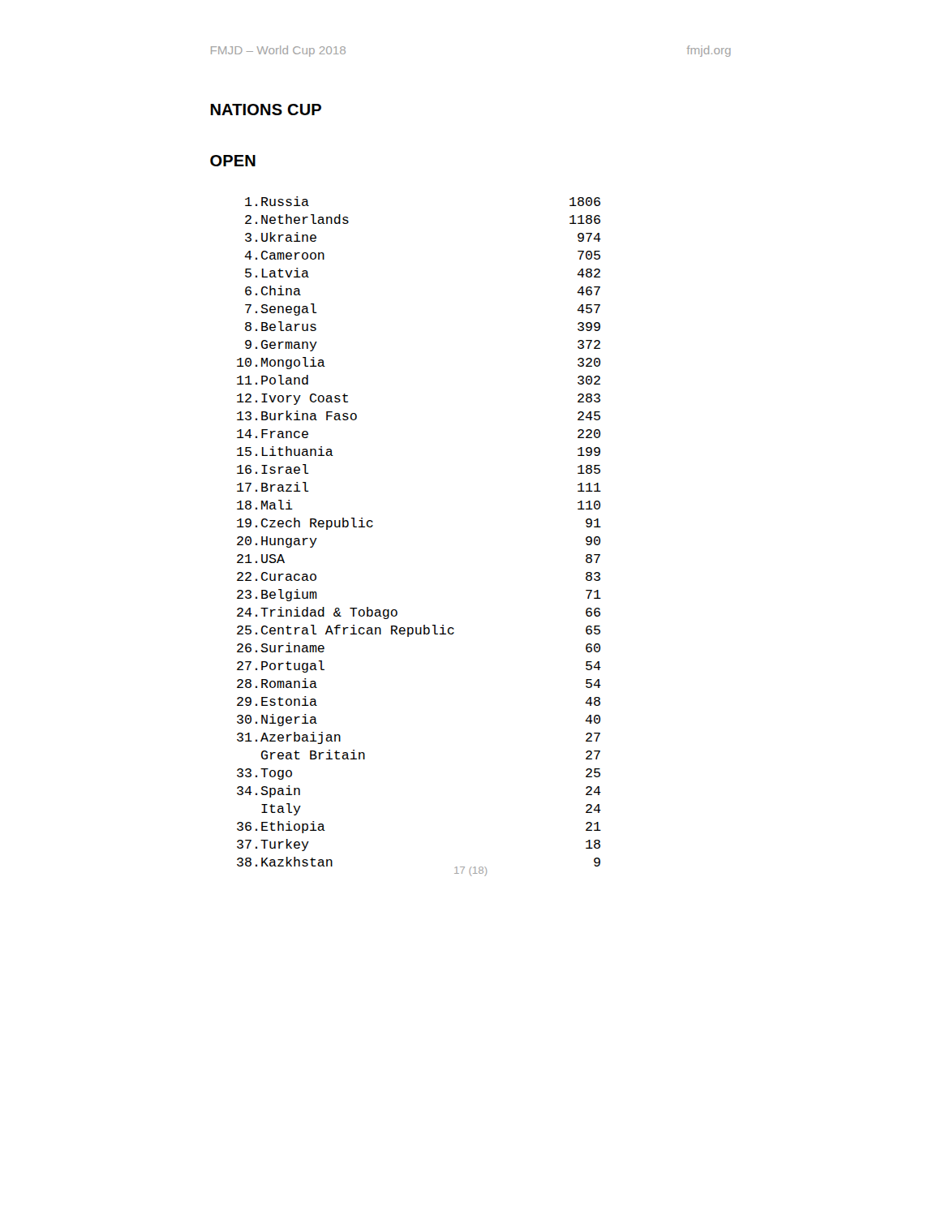FMJD – World Cup 2018 fmjd.org
NATIONS CUP
OPEN
| 1. | Russia | 1806 |
| 2. | Netherlands | 1186 |
| 3. | Ukraine | 974 |
| 4. | Cameroon | 705 |
| 5. | Latvia | 482 |
| 6. | China | 467 |
| 7. | Senegal | 457 |
| 8. | Belarus | 399 |
| 9. | Germany | 372 |
| 10. | Mongolia | 320 |
| 11. | Poland | 302 |
| 12. | Ivory Coast | 283 |
| 13. | Burkina Faso | 245 |
| 14. | France | 220 |
| 15. | Lithuania | 199 |
| 16. | Israel | 185 |
| 17. | Brazil | 111 |
| 18. | Mali | 110 |
| 19. | Czech Republic | 91 |
| 20. | Hungary | 90 |
| 21. | USA | 87 |
| 22. | Curacao | 83 |
| 23. | Belgium | 71 |
| 24. | Trinidad & Tobago | 66 |
| 25. | Central African Republic | 65 |
| 26. | Suriname | 60 |
| 27. | Portugal | 54 |
| 28. | Romania | 54 |
| 29. | Estonia | 48 |
| 30. | Nigeria | 40 |
| 31. | Azerbaijan | 27 |
| | Great Britain | 27 |
| 33. | Togo | 25 |
| 34. | Spain | 24 |
| | Italy | 24 |
| 36. | Ethiopia | 21 |
| 37. | Turkey | 18 |
| 38. | Kazkhstan | 9 |
17 (18)